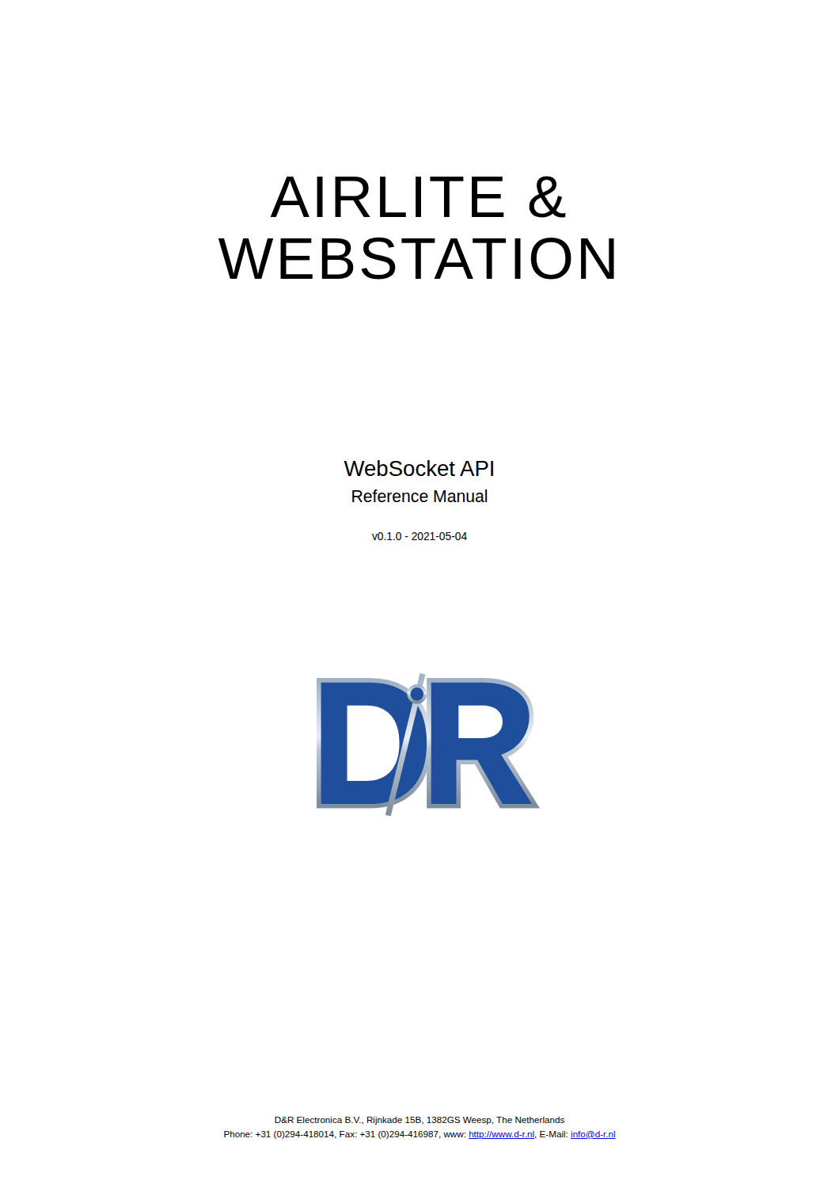Airlite & Webstation
WebSocket API
Reference Manual
v0.1.0 - 2021-05-04
D&R Electronica B.V., Rijnkade 15B, 1382GS Weesp, The Netherlands
Phone: +31 (0)294-418014, Fax: +31 (0)294-416987, www: http://www.d-r.nl, E-Mail: info@d-r.nl